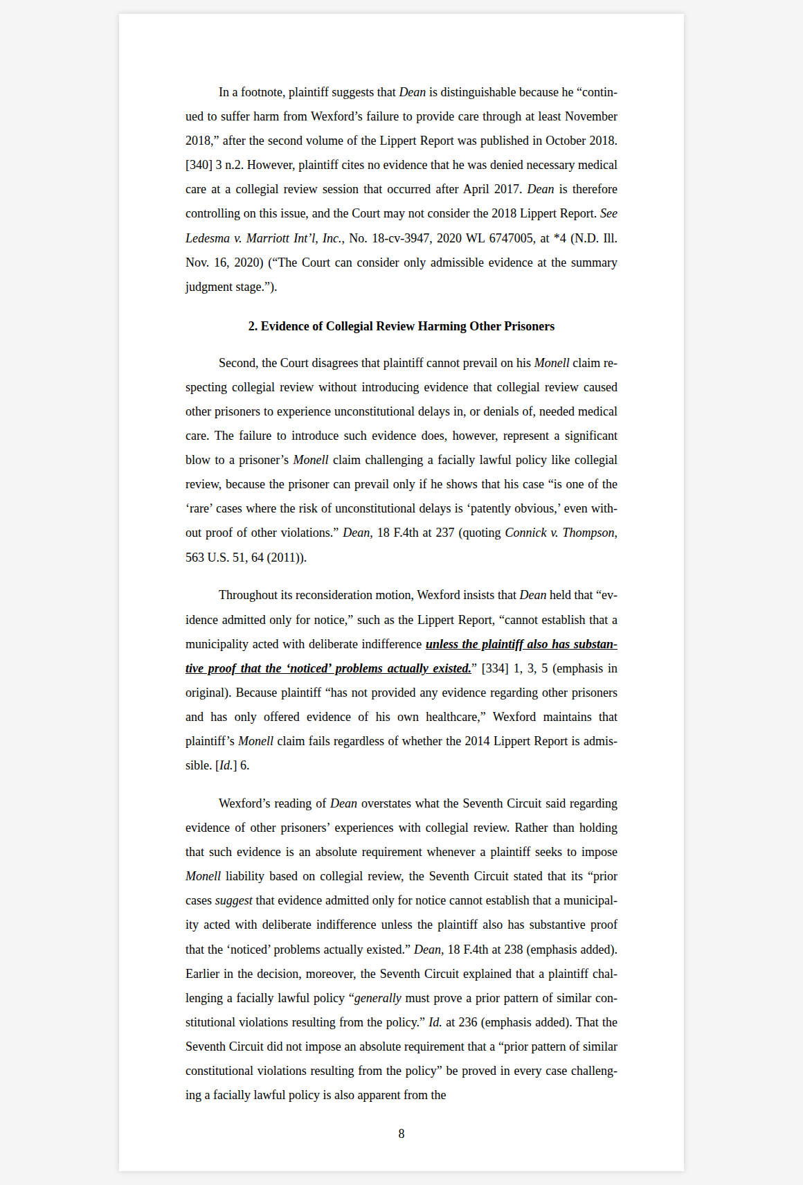In a footnote, plaintiff suggests that Dean is distinguishable because he “continued to suffer harm from Wexford’s failure to provide care through at least November 2018,” after the second volume of the Lippert Report was published in October 2018. [340] 3 n.2. However, plaintiff cites no evidence that he was denied necessary medical care at a collegial review session that occurred after April 2017. Dean is therefore controlling on this issue, and the Court may not consider the 2018 Lippert Report. See Ledesma v. Marriott Int’l, Inc., No. 18-cv-3947, 2020 WL 6747005, at *4 (N.D. Ill. Nov. 16, 2020) (“The Court can consider only admissible evidence at the summary judgment stage.”).
2. Evidence of Collegial Review Harming Other Prisoners
Second, the Court disagrees that plaintiff cannot prevail on his Monell claim respecting collegial review without introducing evidence that collegial review caused other prisoners to experience unconstitutional delays in, or denials of, needed medical care. The failure to introduce such evidence does, however, represent a significant blow to a prisoner’s Monell claim challenging a facially lawful policy like collegial review, because the prisoner can prevail only if he shows that his case “is one of the ‘rare’ cases where the risk of unconstitutional delays is ‘patently obvious,’ even without proof of other violations.” Dean, 18 F.4th at 237 (quoting Connick v. Thompson, 563 U.S. 51, 64 (2011)).
Throughout its reconsideration motion, Wexford insists that Dean held that “evidence admitted only for notice,” such as the Lippert Report, “cannot establish that a municipality acted with deliberate indifference unless the plaintiff also has substantive proof that the ‘noticed’ problems actually existed.” [334] 1, 3, 5 (emphasis in original). Because plaintiff “has not provided any evidence regarding other prisoners and has only offered evidence of his own healthcare,” Wexford maintains that plaintiff’s Monell claim fails regardless of whether the 2014 Lippert Report is admissible. [Id.] 6.
Wexford’s reading of Dean overstates what the Seventh Circuit said regarding evidence of other prisoners’ experiences with collegial review. Rather than holding that such evidence is an absolute requirement whenever a plaintiff seeks to impose Monell liability based on collegial review, the Seventh Circuit stated that its “prior cases suggest that evidence admitted only for notice cannot establish that a municipality acted with deliberate indifference unless the plaintiff also has substantive proof that the ‘noticed’ problems actually existed.” Dean, 18 F.4th at 238 (emphasis added). Earlier in the decision, moreover, the Seventh Circuit explained that a plaintiff challenging a facially lawful policy “generally must prove a prior pattern of similar constitutional violations resulting from the policy.” Id. at 236 (emphasis added). That the Seventh Circuit did not impose an absolute requirement that a “prior pattern of similar constitutional violations resulting from the policy” be proved in every case challenging a facially lawful policy is also apparent from the
8